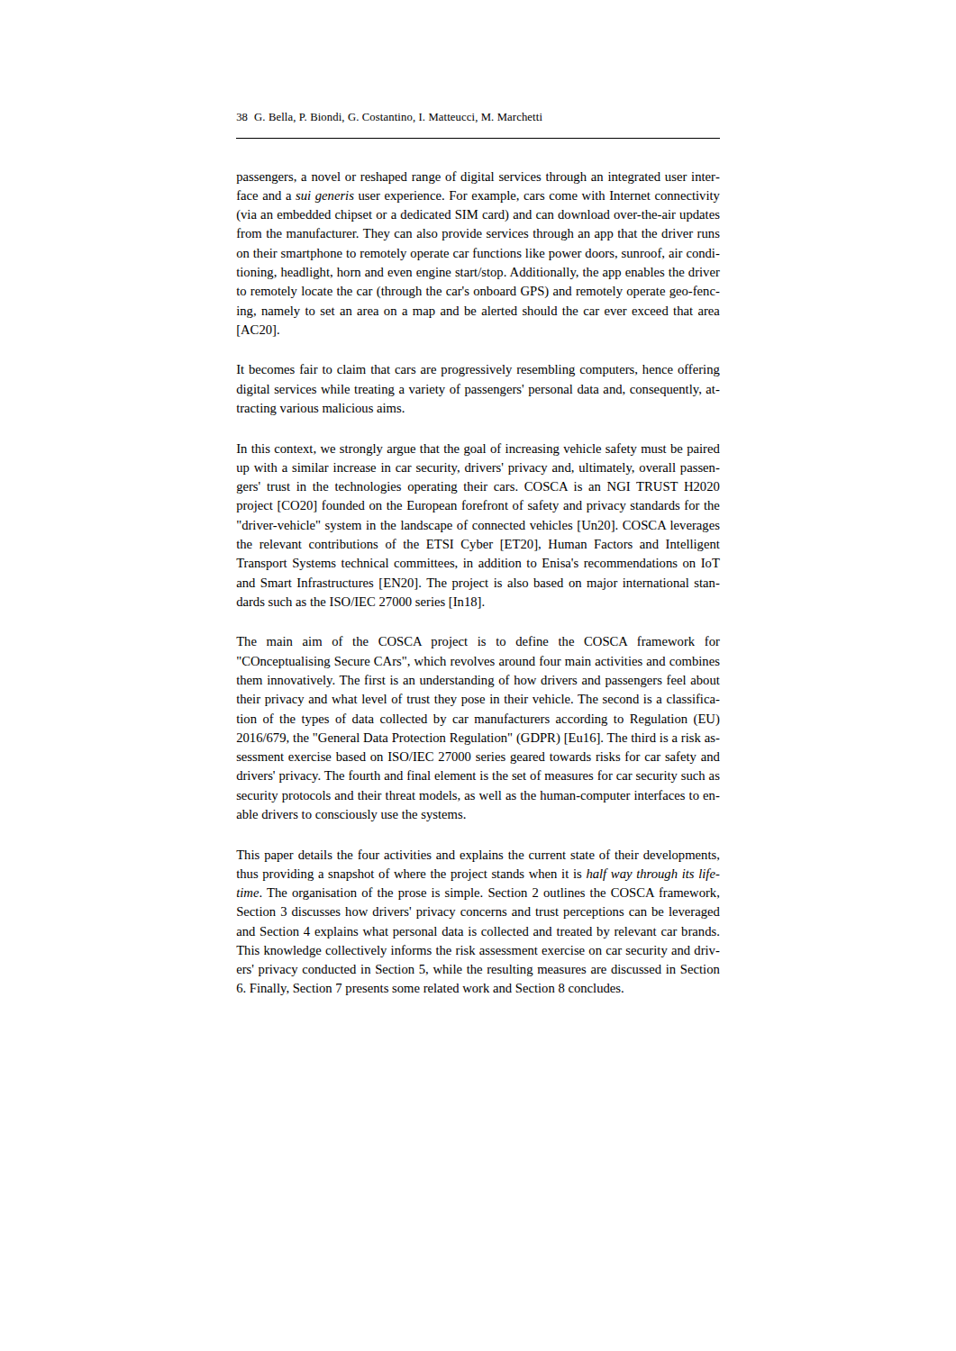38 G. Bella, P. Biondi, G. Costantino, I. Matteucci, M. Marchetti
passengers, a novel or reshaped range of digital services through an integrated user interface and a sui generis user experience. For example, cars come with Internet connectivity (via an embedded chipset or a dedicated SIM card) and can download over-the-air updates from the manufacturer. They can also provide services through an app that the driver runs on their smartphone to remotely operate car functions like power doors, sunroof, air conditioning, headlight, horn and even engine start/stop. Additionally, the app enables the driver to remotely locate the car (through the car's onboard GPS) and remotely operate geo-fencing, namely to set an area on a map and be alerted should the car ever exceed that area [AC20].
It becomes fair to claim that cars are progressively resembling computers, hence offering digital services while treating a variety of passengers' personal data and, consequently, attracting various malicious aims.
In this context, we strongly argue that the goal of increasing vehicle safety must be paired up with a similar increase in car security, drivers' privacy and, ultimately, overall passengers' trust in the technologies operating their cars. COSCA is an NGI TRUST H2020 project [CO20] founded on the European forefront of safety and privacy standards for the "driver-vehicle" system in the landscape of connected vehicles [Un20]. COSCA leverages the relevant contributions of the ETSI Cyber [ET20], Human Factors and Intelligent Transport Systems technical committees, in addition to Enisa's recommendations on IoT and Smart Infrastructures [EN20]. The project is also based on major international standards such as the ISO/IEC 27000 series [In18].
The main aim of the COSCA project is to define the COSCA framework for "COnceptualising Secure CArs", which revolves around four main activities and combines them innovatively. The first is an understanding of how drivers and passengers feel about their privacy and what level of trust they pose in their vehicle. The second is a classification of the types of data collected by car manufacturers according to Regulation (EU) 2016/679, the "General Data Protection Regulation" (GDPR) [Eu16]. The third is a risk assessment exercise based on ISO/IEC 27000 series geared towards risks for car safety and drivers' privacy. The fourth and final element is the set of measures for car security such as security protocols and their threat models, as well as the human-computer interfaces to enable drivers to consciously use the systems.
This paper details the four activities and explains the current state of their developments, thus providing a snapshot of where the project stands when it is half way through its lifetime. The organisation of the prose is simple. Section 2 outlines the COSCA framework, Section 3 discusses how drivers' privacy concerns and trust perceptions can be leveraged and Section 4 explains what personal data is collected and treated by relevant car brands. This knowledge collectively informs the risk assessment exercise on car security and drivers' privacy conducted in Section 5, while the resulting measures are discussed in Section 6. Finally, Section 7 presents some related work and Section 8 concludes.